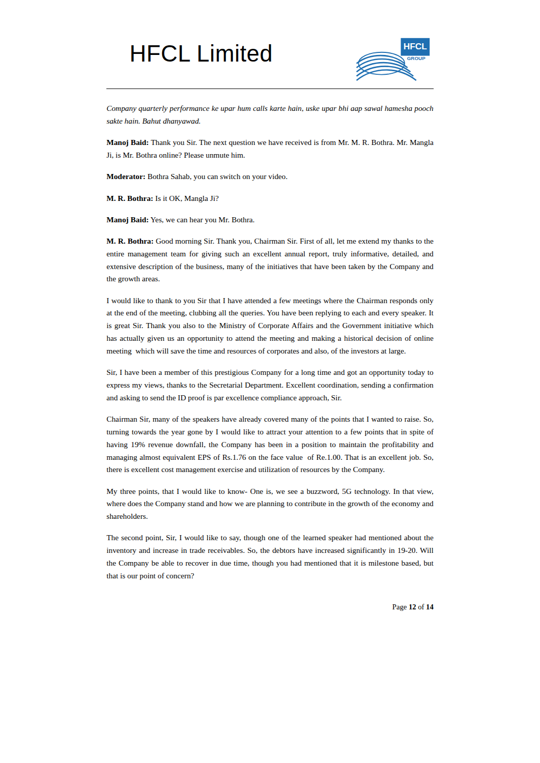HFCL Limited
HFCL GROUP
Company quarterly performance ke upar hum calls karte hain, uske upar bhi aap sawal hamesha pooch sakte hain. Bahut dhanyawad.
Manoj Baid: Thank you Sir. The next question we have received is from Mr. M. R. Bothra. Mr. Mangla Ji, is Mr. Bothra online? Please unmute him.
Moderator: Bothra Sahab, you can switch on your video.
M. R. Bothra: Is it OK, Mangla Ji?
Manoj Baid: Yes, we can hear you Mr. Bothra.
M. R. Bothra: Good morning Sir. Thank you, Chairman Sir. First of all, let me extend my thanks to the entire management team for giving such an excellent annual report, truly informative, detailed, and extensive description of the business, many of the initiatives that have been taken by the Company and the growth areas.
I would like to thank to you Sir that I have attended a few meetings where the Chairman responds only at the end of the meeting, clubbing all the queries. You have been replying to each and every speaker. It is great Sir. Thank you also to the Ministry of Corporate Affairs and the Government initiative which has actually given us an opportunity to attend the meeting and making a historical decision of online meeting which will save the time and resources of corporates and also, of the investors at large.
Sir, I have been a member of this prestigious Company for a long time and got an opportunity today to express my views, thanks to the Secretarial Department. Excellent coordination, sending a confirmation and asking to send the ID proof is par excellence compliance approach, Sir.
Chairman Sir, many of the speakers have already covered many of the points that I wanted to raise. So, turning towards the year gone by I would like to attract your attention to a few points that in spite of having 19% revenue downfall, the Company has been in a position to maintain the profitability and managing almost equivalent EPS of Rs.1.76 on the face value of Re.1.00. That is an excellent job. So, there is excellent cost management exercise and utilization of resources by the Company.
My three points, that I would like to know- One is, we see a buzzword, 5G technology. In that view, where does the Company stand and how we are planning to contribute in the growth of the economy and shareholders.
The second point, Sir, I would like to say, though one of the learned speaker had mentioned about the inventory and increase in trade receivables. So, the debtors have increased significantly in 19-20. Will the Company be able to recover in due time, though you had mentioned that it is milestone based, but that is our point of concern?
Page 12 of 14